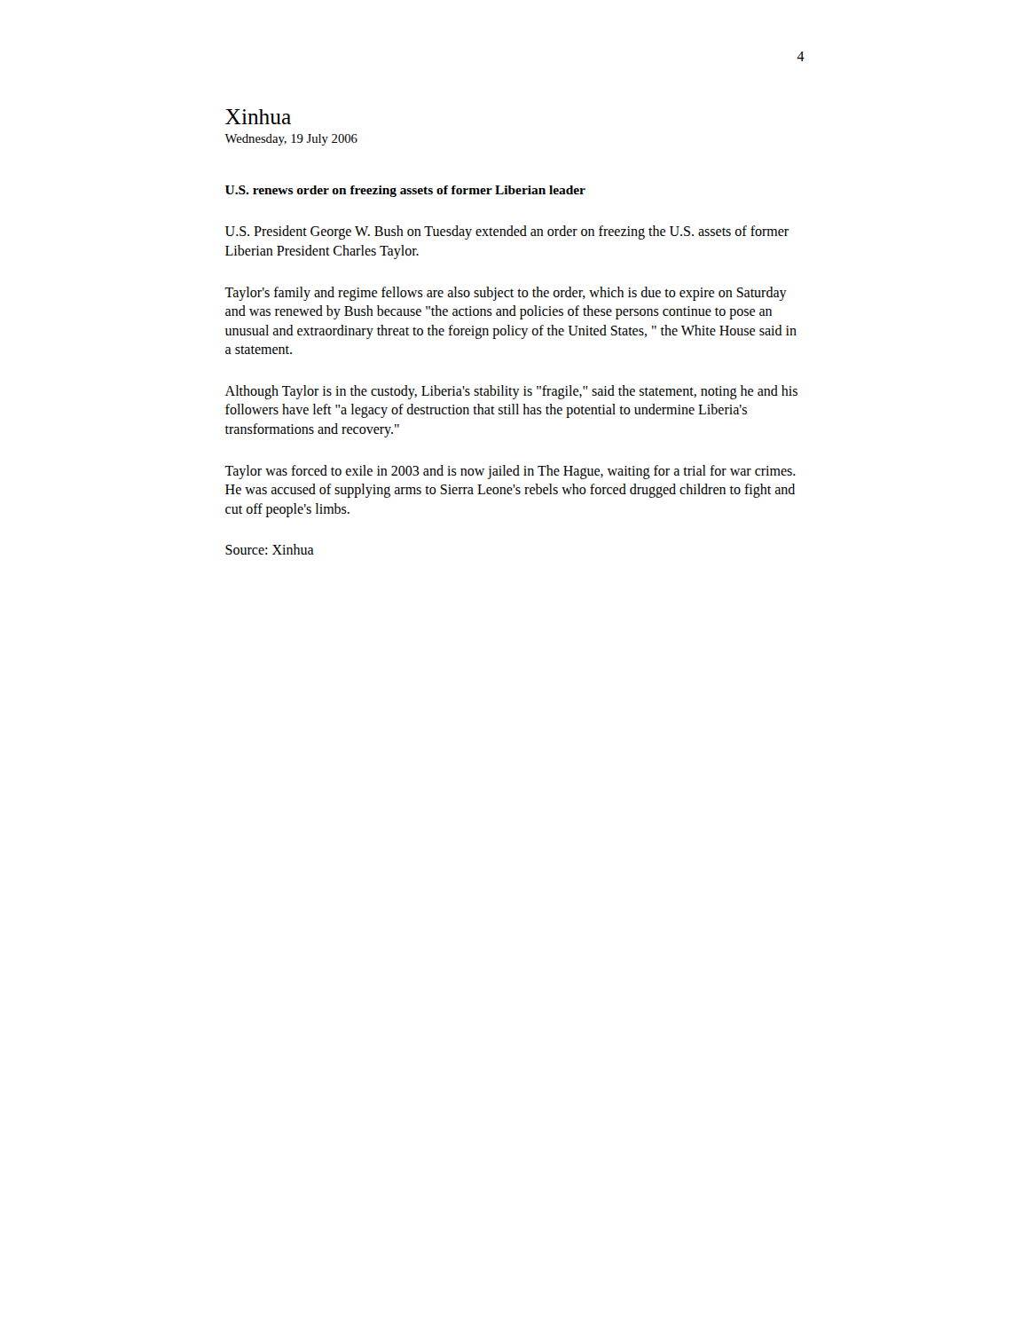4
Xinhua
Wednesday, 19 July 2006
U.S. renews order on freezing assets of former Liberian leader
U.S. President George W. Bush on Tuesday extended an order on freezing the U.S. assets of former Liberian President Charles Taylor.
Taylor's family and regime fellows are also subject to the order, which is due to expire on Saturday and was renewed by Bush because "the actions and policies of these persons continue to pose an unusual and extraordinary threat to the foreign policy of the United States, " the White House said in a statement.
Although Taylor is in the custody, Liberia's stability is "fragile," said the statement, noting he and his followers have left "a legacy of destruction that still has the potential to undermine Liberia's transformations and recovery."
Taylor was forced to exile in 2003 and is now jailed in The Hague, waiting for a trial for war crimes. He was accused of supplying arms to Sierra Leone's rebels who forced drugged children to fight and cut off people's limbs.
Source: Xinhua